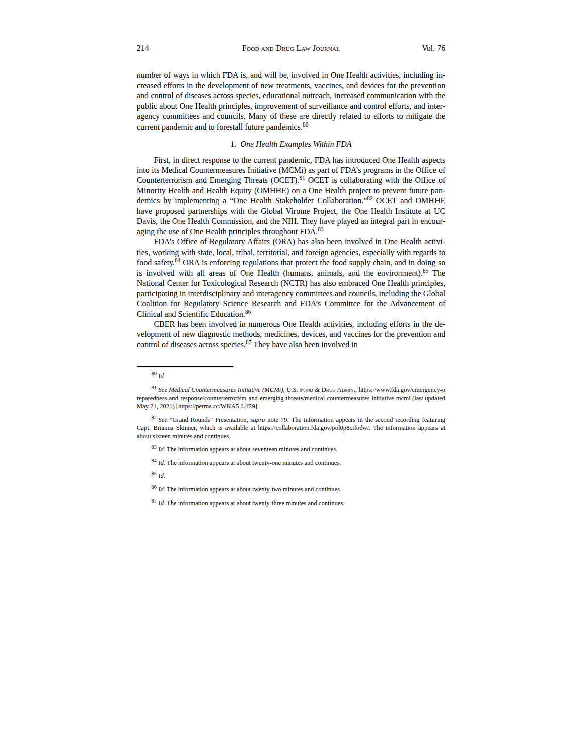214
Food and Drug Law Journal
Vol. 76
number of ways in which FDA is, and will be, involved in One Health activities, including increased efforts in the development of new treatments, vaccines, and devices for the prevention and control of diseases across species, educational outreach, increased communication with the public about One Health principles, improvement of surveillance and control efforts, and interagency committees and councils. Many of these are directly related to efforts to mitigate the current pandemic and to forestall future pandemics.80
1. One Health Examples Within FDA
First, in direct response to the current pandemic, FDA has introduced One Health aspects into its Medical Countermeasures Initiative (MCMi) as part of FDA’s programs in the Office of Counterterrorism and Emerging Threats (OCET).81 OCET is collaborating with the Office of Minority Health and Health Equity (OMHHE) on a One Health project to prevent future pandemics by implementing a “One Health Stakeholder Collaboration.”82 OCET and OMHHE have proposed partnerships with the Global Virome Project, the One Health Institute at UC Davis, the One Health Commission, and the NIH. They have played an integral part in encouraging the use of One Health principles throughout FDA.83
FDA’s Office of Regulatory Affairs (ORA) has also been involved in One Health activities, working with state, local, tribal, territorial, and foreign agencies, especially with regards to food safety.84 ORA is enforcing regulations that protect the food supply chain, and in doing so is involved with all areas of One Health (humans, animals, and the environment).85 The National Center for Toxicological Research (NCTR) has also embraced One Health principles, participating in interdisciplinary and interagency committees and councils, including the Global Coalition for Regulatory Science Research and FDA’s Committee for the Advancement of Clinical and Scientific Education.86
CBER has been involved in numerous One Health activities, including efforts in the development of new diagnostic methods, medicines, devices, and vaccines for the prevention and control of diseases across species.87 They have also been involved in
80 Id.
81 See Medical Countermeasures Initiative (MCMi), U.S. Food & Drug Admin., https://www.fda.gov/emergency-preparedness-and-response/counterterrorism-and-emerging-threats/medical-countermeasures-initiative-mcmi (last updated May 21, 2021) [https://perma.cc/WKA5-L4E9].
82 See “Grand Rounds” Presentation, supra note 79. The information appears in the second recording featuring Capt. Brianna Skinner, which is available at https://collaboration.fda.gov/pol0p8cifodw/. The information appears at about sixteen minutes and continues.
83 Id. The information appears at about seventeen minutes and continues.
84 Id. The information appears at about twenty-one minutes and continues.
85 Id.
86 Id. The information appears at about twenty-two minutes and continues.
87 Id. The information appears at about twenty-three minutes and continues.